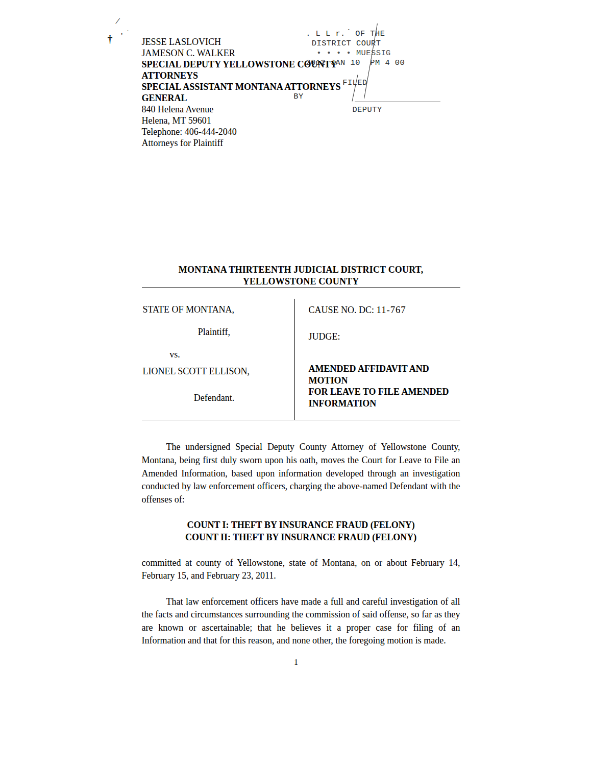/ . † '
Jesse Laslovich
Jameson C. Walker
Special Deputy Yellowstone County Attorneys
Special Assistant Montana Attorneys General
840 Helena Avenue
Helena, MT 59601
Telephone: 406-444-2040
Attorneys for Plaintiff
. L L r. ̀ OF THE DISTRICT COURT • • • • MUESSIG 2012 JAN 10 PM 4 00 FILED BY DEPUTY
MONTANA THIRTEENTH JUDICIAL DISTRICT COURT, YELLOWSTONE COUNTY
| State of Montana, Plaintiff, vs. Lionel Scott Ellison, Defendant. | CAUSE NO. DC: 11-767 JUDGE: Amended Affidavit and Motion for Leave to File Amended Information |
The undersigned Special Deputy County Attorney of Yellowstone County, Montana, being first duly sworn upon his oath, moves the Court for Leave to File an Amended Information, based upon information developed through an investigation conducted by law enforcement officers, charging the above-named Defendant with the offenses of:
Count I: Theft by Insurance Fraud (Felony)
Count II: Theft by Insurance Fraud (Felony)
committed at county of Yellowstone, state of Montana, on or about February 14, February 15, and February 23, 2011.
That law enforcement officers have made a full and careful investigation of all the facts and circumstances surrounding the commission of said offense, so far as they are known or ascertainable; that he believes it a proper case for filing of an Information and that for this reason, and none other, the foregoing motion is made.
1